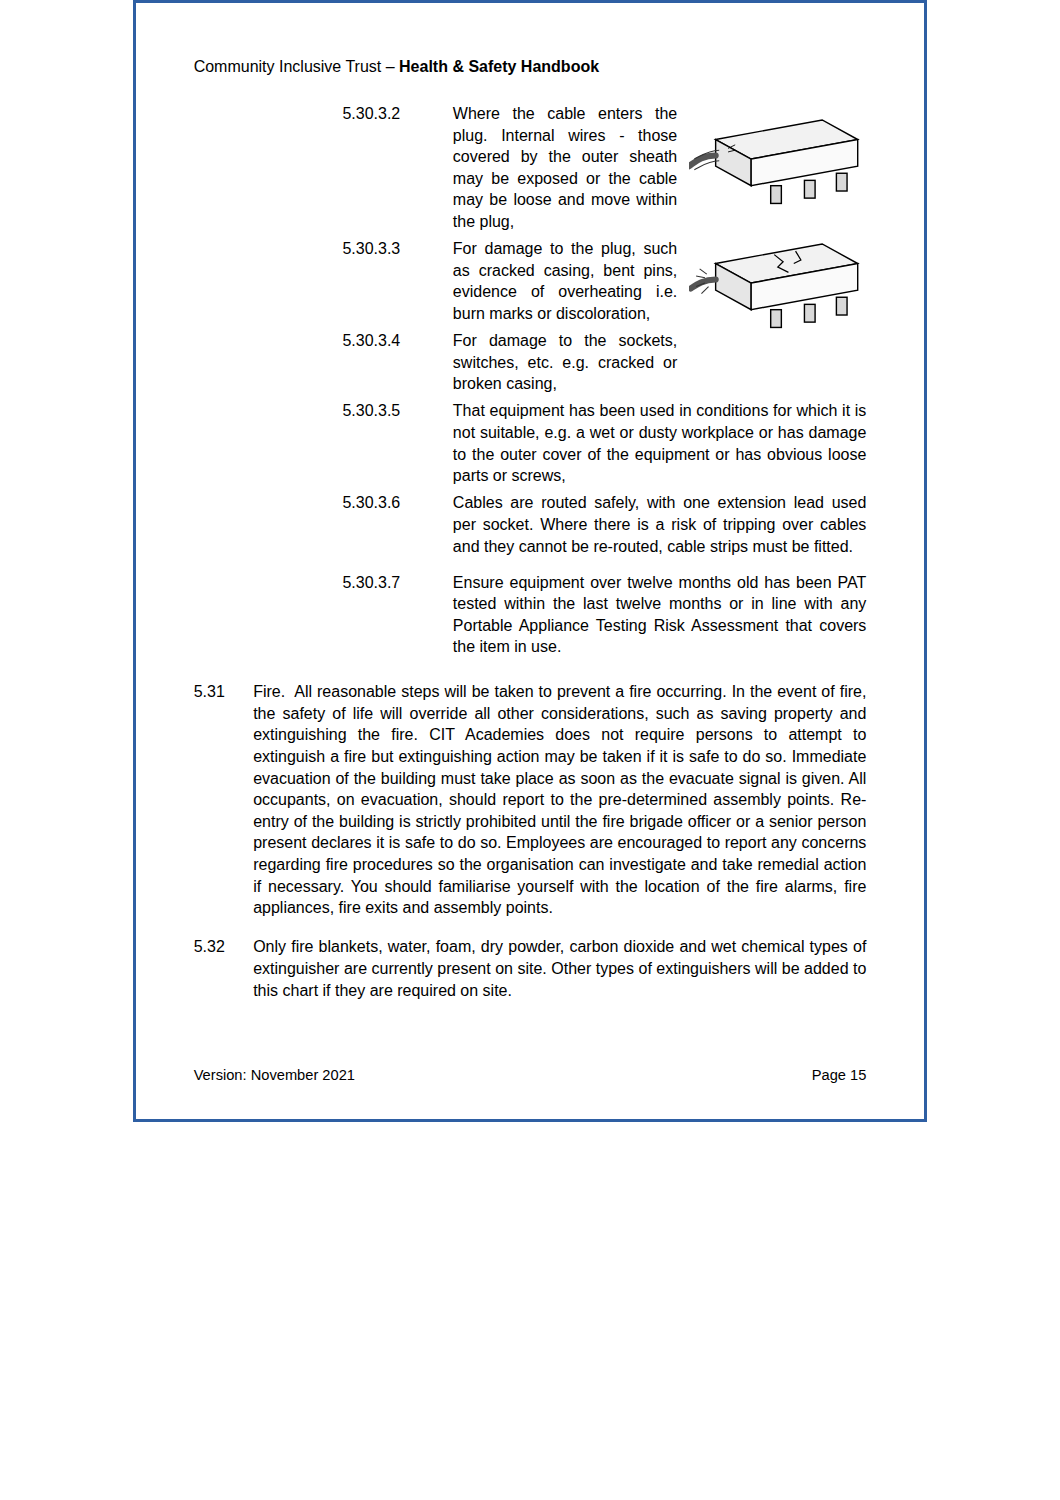Community Inclusive Trust – Health & Safety Handbook
5.30.3.2
Where the cable enters the plug. Internal wires - those covered by the outer sheath may be exposed or the cable may be loose and move within the plug,
5.30.3.3
For damage to the plug, such as cracked casing, bent pins, evidence of overheating i.e. burn marks or discoloration,
5.30.3.4
For damage to the sockets, switches, etc. e.g. cracked or broken casing,
5.30.3.5
That equipment has been used in conditions for which it is not suitable, e.g. a wet or dusty workplace or has damage to the outer cover of the equipment or has obvious loose parts or screws,
5.30.3.6
Cables are routed safely, with one extension lead used per socket. Where there is a risk of tripping over cables and they cannot be re-routed, cable strips must be fitted.
5.30.3.7
Ensure equipment over twelve months old has been PAT tested within the last twelve months or in line with any Portable Appliance Testing Risk Assessment that covers the item in use.
5.31
Fire. All reasonable steps will be taken to prevent a fire occurring. In the event of fire, the safety of life will override all other considerations, such as saving property and extinguishing the fire. CIT Academies does not require persons to attempt to extinguish a fire but extinguishing action may be taken if it is safe to do so. Immediate evacuation of the building must take place as soon as the evacuate signal is given. All occupants, on evacuation, should report to the pre-determined assembly points. Re-entry of the building is strictly prohibited until the fire brigade officer or a senior person present declares it is safe to do so. Employees are encouraged to report any concerns regarding fire procedures so the organisation can investigate and take remedial action if necessary. You should familiarise yourself with the location of the fire alarms, fire appliances, fire exits and assembly points.
5.32
Only fire blankets, water, foam, dry powder, carbon dioxide and wet chemical types of extinguisher are currently present on site. Other types of extinguishers will be added to this chart if they are required on site.
Version: November 2021 Page 15